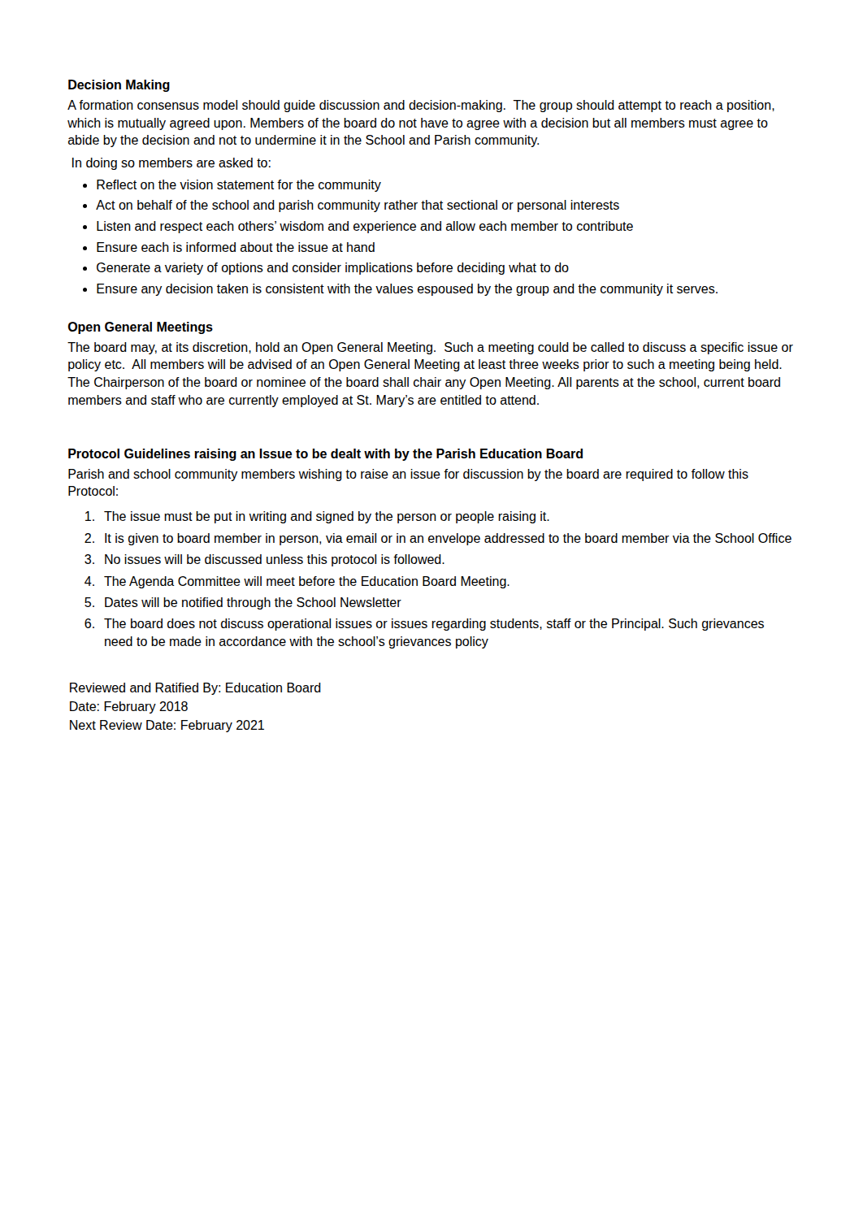Decision Making
A formation consensus model should guide discussion and decision-making. The group should attempt to reach a position, which is mutually agreed upon. Members of the board do not have to agree with a decision but all members must agree to abide by the decision and not to undermine it in the School and Parish community.
In doing so members are asked to:
Reflect on the vision statement for the community
Act on behalf of the school and parish community rather that sectional or personal interests
Listen and respect each others’ wisdom and experience and allow each member to contribute
Ensure each is informed about the issue at hand
Generate a variety of options and consider implications before deciding what to do
Ensure any decision taken is consistent with the values espoused by the group and the community it serves.
Open General Meetings
The board may, at its discretion, hold an Open General Meeting. Such a meeting could be called to discuss a specific issue or policy etc. All members will be advised of an Open General Meeting at least three weeks prior to such a meeting being held. The Chairperson of the board or nominee of the board shall chair any Open Meeting. All parents at the school, current board members and staff who are currently employed at St. Mary’s are entitled to attend.
Protocol Guidelines raising an Issue to be dealt with by the Parish Education Board
Parish and school community members wishing to raise an issue for discussion by the board are required to follow this Protocol:
The issue must be put in writing and signed by the person or people raising it.
It is given to board member in person, via email or in an envelope addressed to the board member via the School Office
No issues will be discussed unless this protocol is followed.
The Agenda Committee will meet before the Education Board Meeting.
Dates will be notified through the School Newsletter
The board does not discuss operational issues or issues regarding students, staff or the Principal. Such grievances need to be made in accordance with the school’s grievances policy
Reviewed and Ratified By: Education Board
Date: February 2018
Next Review Date: February 2021